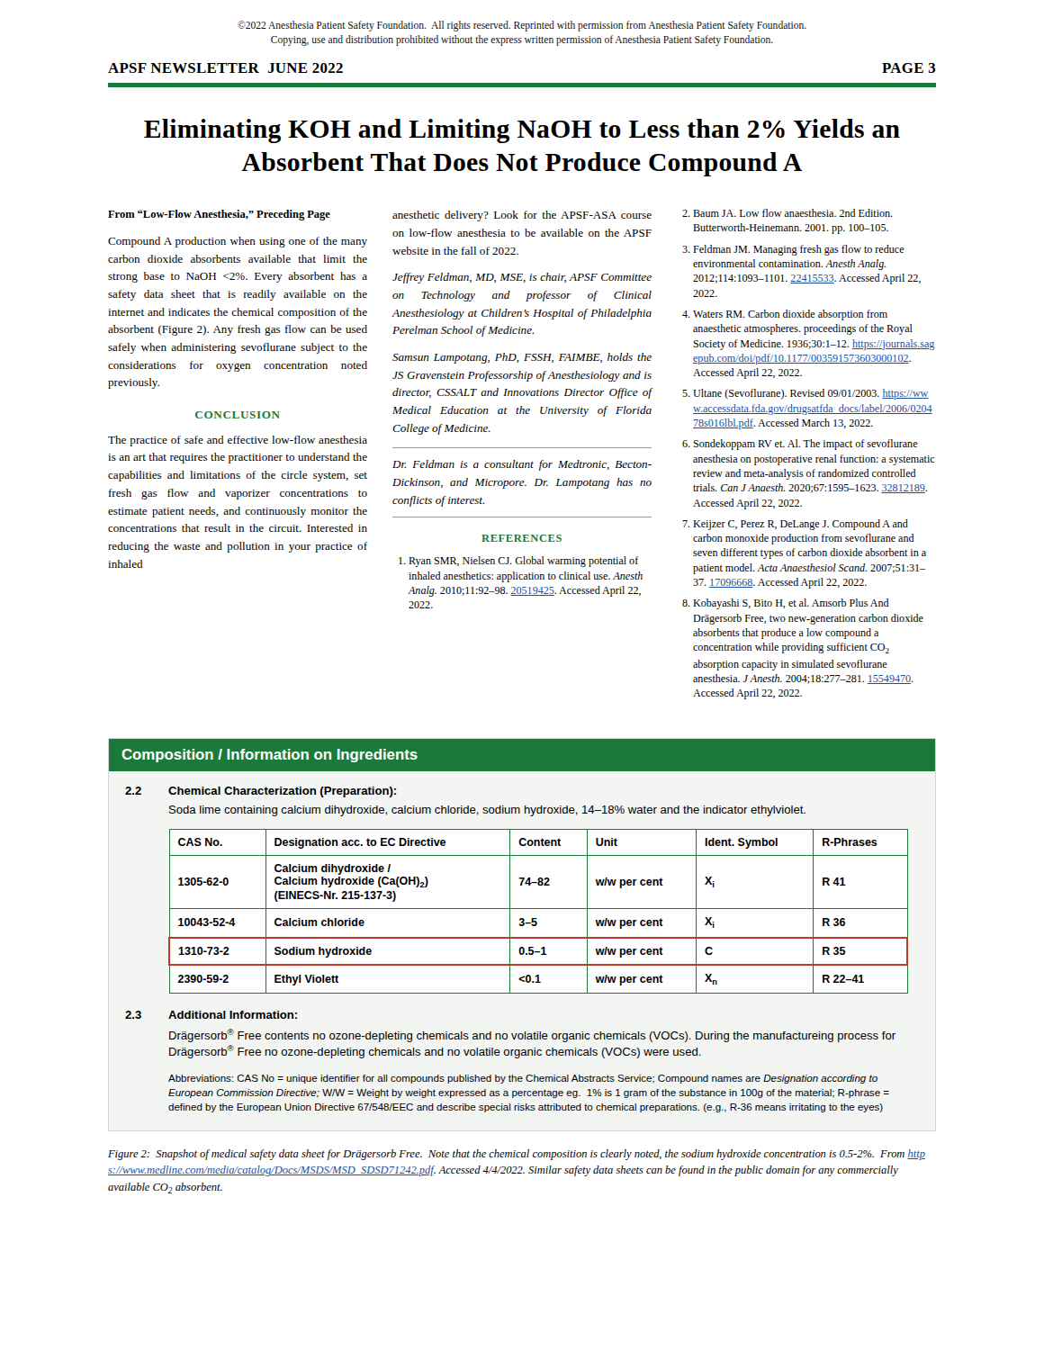©2022 Anesthesia Patient Safety Foundation. All rights reserved. Reprinted with permission from Anesthesia Patient Safety Foundation.
Copying, use and distribution prohibited without the express written permission of Anesthesia Patient Safety Foundation.
APSF NEWSLETTER June 2022
PAGE 3
Eliminating KOH and Limiting NaOH to Less than 2% Yields an
Absorbent That Does Not Produce Compound A
From “Low-Flow Anesthesia,” Preceding Page
Compound A production when using one of the many carbon dioxide absorbents available that limit the strong base to NaOH <2%. Every absorbent has a safety data sheet that is readily available on the internet and indicates the chemical composition of the absorbent (Figure 2). Any fresh gas flow can be used safely when administering sevoflurane subject to the considerations for oxygen concentration noted previously.
Conclusion
The practice of safe and effective low-flow anesthesia is an art that requires the practitioner to understand the capabilities and limitations of the circle system, set fresh gas flow and vaporizer concentrations to estimate patient needs, and continuously monitor the concentrations that result in the circuit. Interested in reducing the waste and pollution in your practice of inhaled
anesthetic delivery? Look for the APSF-ASA course on low-flow anesthesia to be available on the APSF website in the fall of 2022.
Jeffrey Feldman, MD, MSE, is chair, APSF Committee on Technology and professor of Clinical Anesthesiology at Children’s Hospital of Philadelphia Perelman School of Medicine.
Samsun Lampotang, PhD, FSSH, FAIMBE, holds the JS Gravenstein Professorship of Anesthesiology and is director, CSSALT and Innovations Director Office of Medical Education at the University of Florida College of Medicine.
Dr. Feldman is a consultant for Medtronic, Becton-Dickinson, and Micropore. Dr. Lampotang has no conflicts of interest.
References
Ryan SMR, Nielsen CJ. Global warming potential of inhaled anesthetics: application to clinical use. Anesth Analg. 2010;11:92–98. 20519425. Accessed April 22, 2022.
Baum JA. Low flow anaesthesia. 2nd Edition. Butterworth-Heinemann. 2001. pp. 100–105.
Feldman JM. Managing fresh gas flow to reduce environmental contamination. Anesth Analg. 2012;114:1093–1101. 22415533. Accessed April 22, 2022.
Waters RM. Carbon dioxide absorption from anaesthetic atmospheres. proceedings of the Royal Society of Medicine. 1936;30:1–12. https://journals.sagepub.com/doi/pdf/10.1177/003591573603000102. Accessed April 22, 2022.
Ultane (Sevoflurane). Revised 09/01/2003. https://www.accessdata.fda.gov/drugsatfda_docs/label/2006/020478s016lbl.pdf. Accessed March 13, 2022.
Sondekoppam RV et. Al. The impact of sevoflurane anesthesia on postoperative renal function: a systematic review and meta-analysis of randomized controlled trials. Can J Anaesth. 2020;67:1595–1623. 32812189. Accessed April 22, 2022.
Keijzer C, Perez R, DeLange J. Compound A and carbon monoxide production from sevoflurane and seven different types of carbon dioxide absorbent in a patient model. Acta Anaesthesiol Scand. 2007;51:31–37. 17096668. Accessed April 22, 2022.
Kobayashi S, Bito H, et al. Amsorb Plus And Drägersorb Free, two new-generation carbon dioxide absorbents that produce a low compound a concentration while providing sufficient CO2 absorption capacity in simulated sevoflurane anesthesia. J Anesth. 2004;18:277–281. 15549470. Accessed April 22, 2022.
Composition / Information on Ingredients
2.2
Chemical Characterization (Preparation):
Soda lime containing calcium dihydroxide, calcium chloride, sodium hydroxide, 14–18% water and the indicator ethylviolet.
| CAS No. | Designation acc. to EC Directive | Content | Unit | Ident. Symbol | R-Phrases |
| --- | --- | --- | --- | --- | --- |
| 1305-62-0 | Calcium dihydroxide / Calcium hydroxide (Ca(OH) 2 ) (EINECS-Nr. 215-137-3) | 74–82 | w/w per cent | X i | R 41 |
| 10043-52-4 | Calcium chloride | 3–5 | w/w per cent | X i | R 36 |
| 1310-73-2 | Sodium hydroxide | 0.5–1 | w/w per cent | C | R 35 |
| 2390-59-2 | Ethyl Violett | <0.1 | w/w per cent | X n | R 22–41 |
2.3
Additional Information:
Drägersorb® Free contents no ozone-depleting chemicals and no volatile organic chemicals (VOCs). During the manufactureing process for Drägersorb® Free no ozone-depleting chemicals and no volatile organic chemicals (VOCs) were used.
Abbreviations: CAS No = unique identifier for all compounds published by the Chemical Abstracts Service; Compound names are Designation according to European Commission Directive; W/W = Weight by weight expressed as a percentage eg. 1% is 1 gram of the substance in 100g of the material; R-phrase = defined by the European Union Directive 67/548/EEC and describe special risks attributed to chemical preparations. (e.g., R-36 means irritating to the eyes)
Figure 2: Snapshot of medical safety data sheet for Drägersorb Free. Note that the chemical composition is clearly noted, the sodium hydroxide concentration is 0.5-2%. From https://www.medline.com/media/catalog/Docs/MSDS/MSD_SDSD71242.pdf. Accessed 4/4/2022. Similar safety data sheets can be found in the public domain for any commercially available CO2 absorbent.